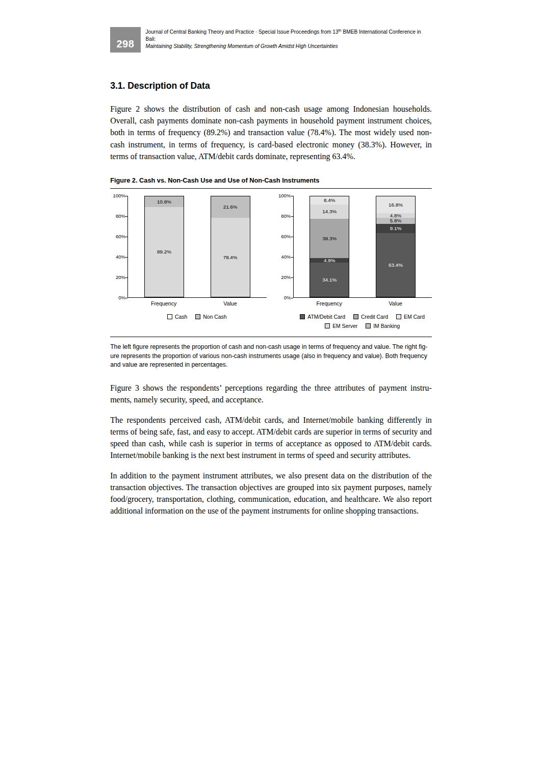298
Journal of Central Banking Theory and Practice · Special Issue Proceedings from 13th BMEB International Conference in Bali:
Maintaining Stability, Strengthening Momentum of Growth Amidst High Uncertainties
3.1. Description of Data
Figure 2 shows the distribution of cash and non-cash usage among Indonesian households. Overall, cash payments dominate non-cash payments in household payment instrument choices, both in terms of frequency (89.2%) and transaction value (78.4%). The most widely used non-cash instrument, in terms of frequency, is card-based electronic money (38.3%). However, in terms of transaction value, ATM/debit cards dominate, representing 63.4%.
Figure 2. Cash vs. Non-Cash Use and Use of Non-Cash Instruments
100%
80%
60%
40%
20%
0%
10.8%
89.2%
21.6%
78.4%
Frequency Value
Cash Non Cash
100%
80%
60%
40%
20%
0%
8.4%
14.3%
38.3%
4.9%
34.1%
16.8%
4.8%
5.8%
9.1%
63.4%
Frequency Value
ATM/Debit Card Credit Card EM Card
EM Server IM Banking
The left figure represents the proportion of cash and non-cash usage in terms of frequency and value. The right figure represents the proportion of various non-cash instruments usage (also in frequency and value). Both frequency and value are represented in percentages.
Figure 3 shows the respondents’ perceptions regarding the three attributes of payment instruments, namely security, speed, and acceptance.
The respondents perceived cash, ATM/debit cards, and Internet/mobile banking differently in terms of being safe, fast, and easy to accept. ATM/debit cards are superior in terms of security and speed than cash, while cash is superior in terms of acceptance as opposed to ATM/debit cards. Internet/mobile banking is the next best instrument in terms of speed and security attributes.
In addition to the payment instrument attributes, we also present data on the distribution of the transaction objectives. The transaction objectives are grouped into six payment purposes, namely food/grocery, transportation, clothing, communication, education, and healthcare. We also report additional information on the use of the payment instruments for online shopping transactions.